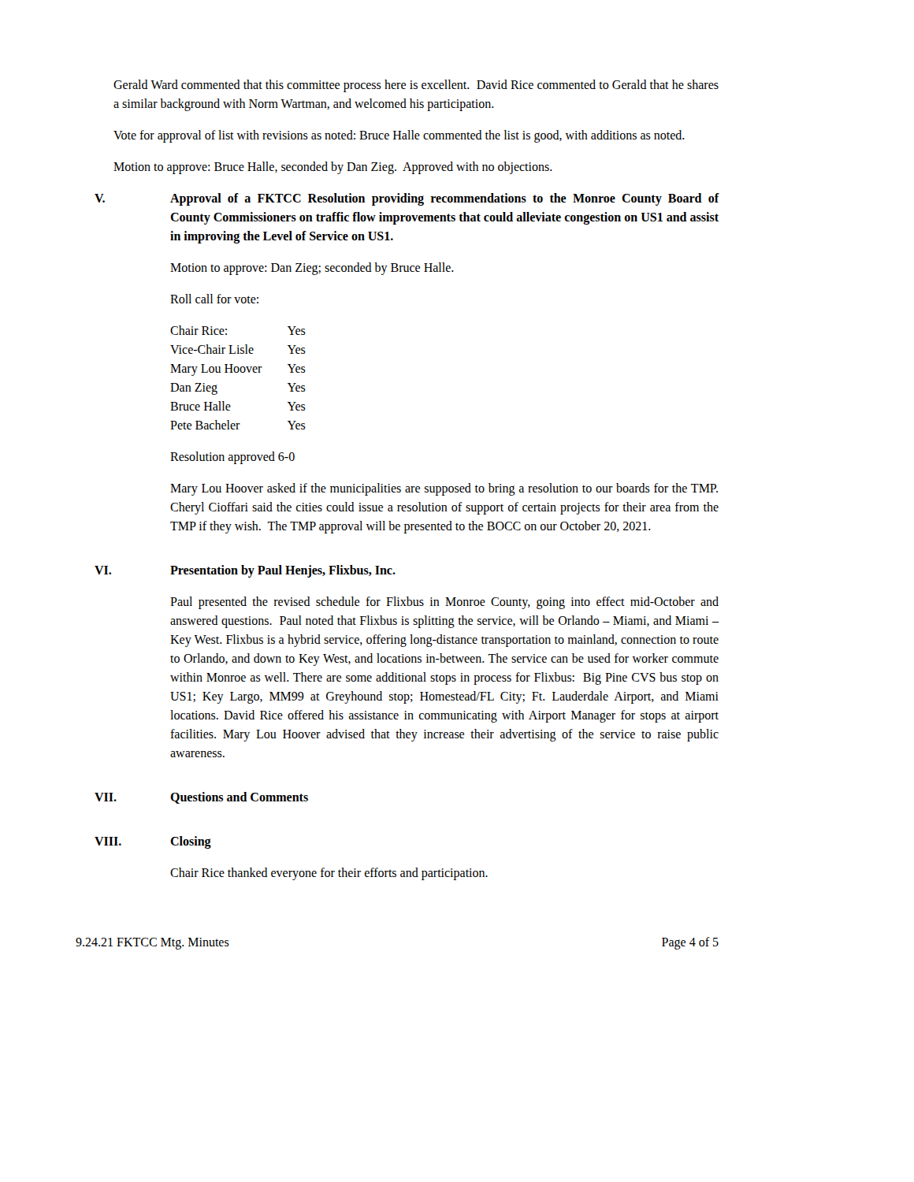Gerald Ward commented that this committee process here is excellent. David Rice commented to Gerald that he shares a similar background with Norm Wartman, and welcomed his participation.
Vote for approval of list with revisions as noted: Bruce Halle commented the list is good, with additions as noted.
Motion to approve: Bruce Halle, seconded by Dan Zieg. Approved with no objections.
V.
Approval of a FKTCC Resolution providing recommendations to the Monroe County Board of County Commissioners on traffic flow improvements that could alleviate congestion on US1 and assist in improving the Level of Service on US1.
Motion to approve: Dan Zieg; seconded by Bruce Halle.
Roll call for vote:
| Chair Rice: | Yes |
| Vice-Chair Lisle | Yes |
| Mary Lou Hoover | Yes |
| Dan Zieg | Yes |
| Bruce Halle | Yes |
| Pete Bacheler | Yes |
Resolution approved 6-0
Mary Lou Hoover asked if the municipalities are supposed to bring a resolution to our boards for the TMP. Cheryl Cioffari said the cities could issue a resolution of support of certain projects for their area from the TMP if they wish. The TMP approval will be presented to the BOCC on our October 20, 2021.
VI.
Presentation by Paul Henjes, Flixbus, Inc.
Paul presented the revised schedule for Flixbus in Monroe County, going into effect mid-October and answered questions. Paul noted that Flixbus is splitting the service, will be Orlando – Miami, and Miami – Key West. Flixbus is a hybrid service, offering long-distance transportation to mainland, connection to route to Orlando, and down to Key West, and locations in-between. The service can be used for worker commute within Monroe as well. There are some additional stops in process for Flixbus: Big Pine CVS bus stop on US1; Key Largo, MM99 at Greyhound stop; Homestead/FL City; Ft. Lauderdale Airport, and Miami locations. David Rice offered his assistance in communicating with Airport Manager for stops at airport facilities. Mary Lou Hoover advised that they increase their advertising of the service to raise public awareness.
VII.
Questions and Comments
VIII.
Closing
Chair Rice thanked everyone for their efforts and participation.
9.24.21 FKTCC Mtg. Minutes Page 4 of 5